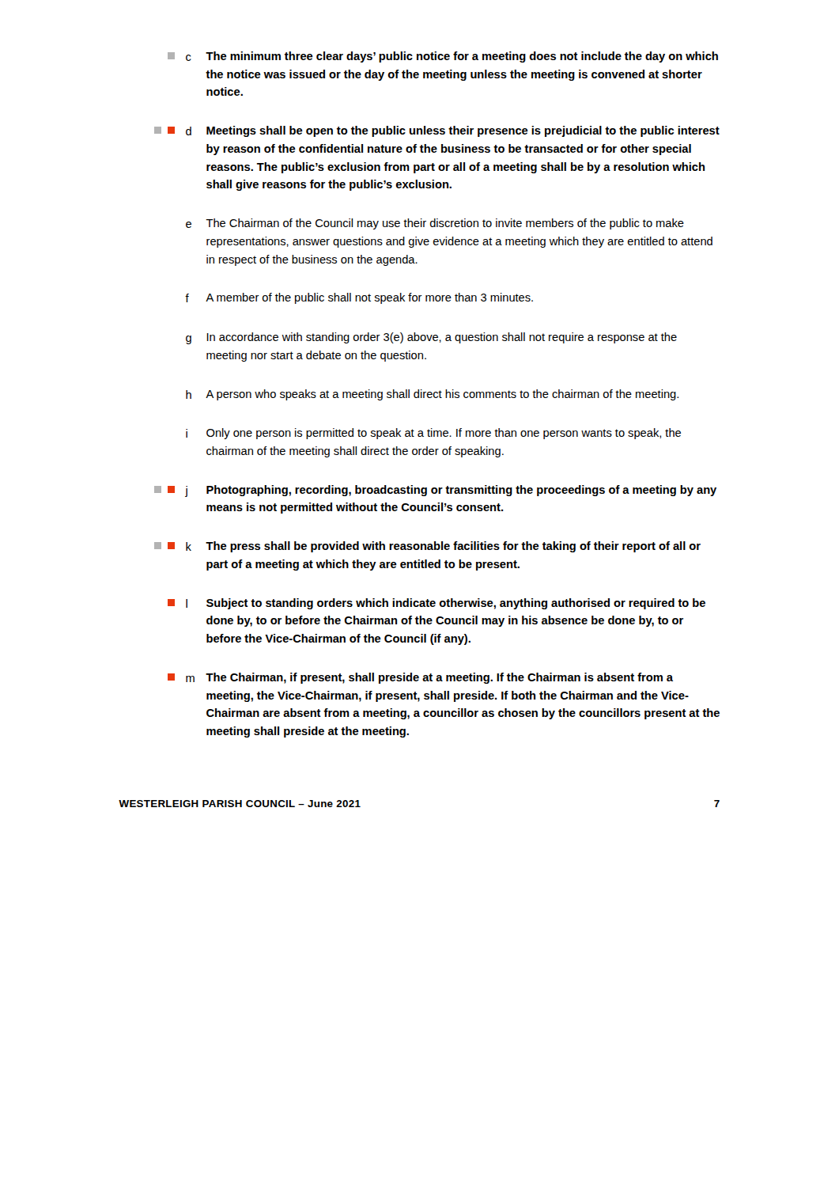c
The minimum three clear days’ public notice for a meeting does not include the day on which the notice was issued or the day of the meeting unless the meeting is convened at shorter notice.
d
Meetings shall be open to the public unless their presence is prejudicial to the public interest by reason of the confidential nature of the business to be transacted or for other special reasons. The public’s exclusion from part or all of a meeting shall be by a resolution which shall give reasons for the public’s exclusion.
e
The Chairman of the Council may use their discretion to invite members of the public to make representations, answer questions and give evidence at a meeting which they are entitled to attend in respect of the business on the agenda.
f
A member of the public shall not speak for more than 3 minutes.
g
In accordance with standing order 3(e) above, a question shall not require a response at the meeting nor start a debate on the question.
h
A person who speaks at a meeting shall direct his comments to the chairman of the meeting.
i
Only one person is permitted to speak at a time. If more than one person wants to speak, the chairman of the meeting shall direct the order of speaking.
j
Photographing, recording, broadcasting or transmitting the proceedings of a meeting by any means is not permitted without the Council’s consent.
k
The press shall be provided with reasonable facilities for the taking of their report of all or part of a meeting at which they are entitled to be present.
l
Subject to standing orders which indicate otherwise, anything authorised or required to be done by, to or before the Chairman of the Council may in his absence be done by, to or before the Vice-Chairman of the Council (if any).
m
The Chairman, if present, shall preside at a meeting. If the Chairman is absent from a meeting, the Vice-Chairman, if present, shall preside. If both the Chairman and the Vice-Chairman are absent from a meeting, a councillor as chosen by the councillors present at the meeting shall preside at the meeting.
WESTERLEIGH PARISH COUNCIL – June 2021 7